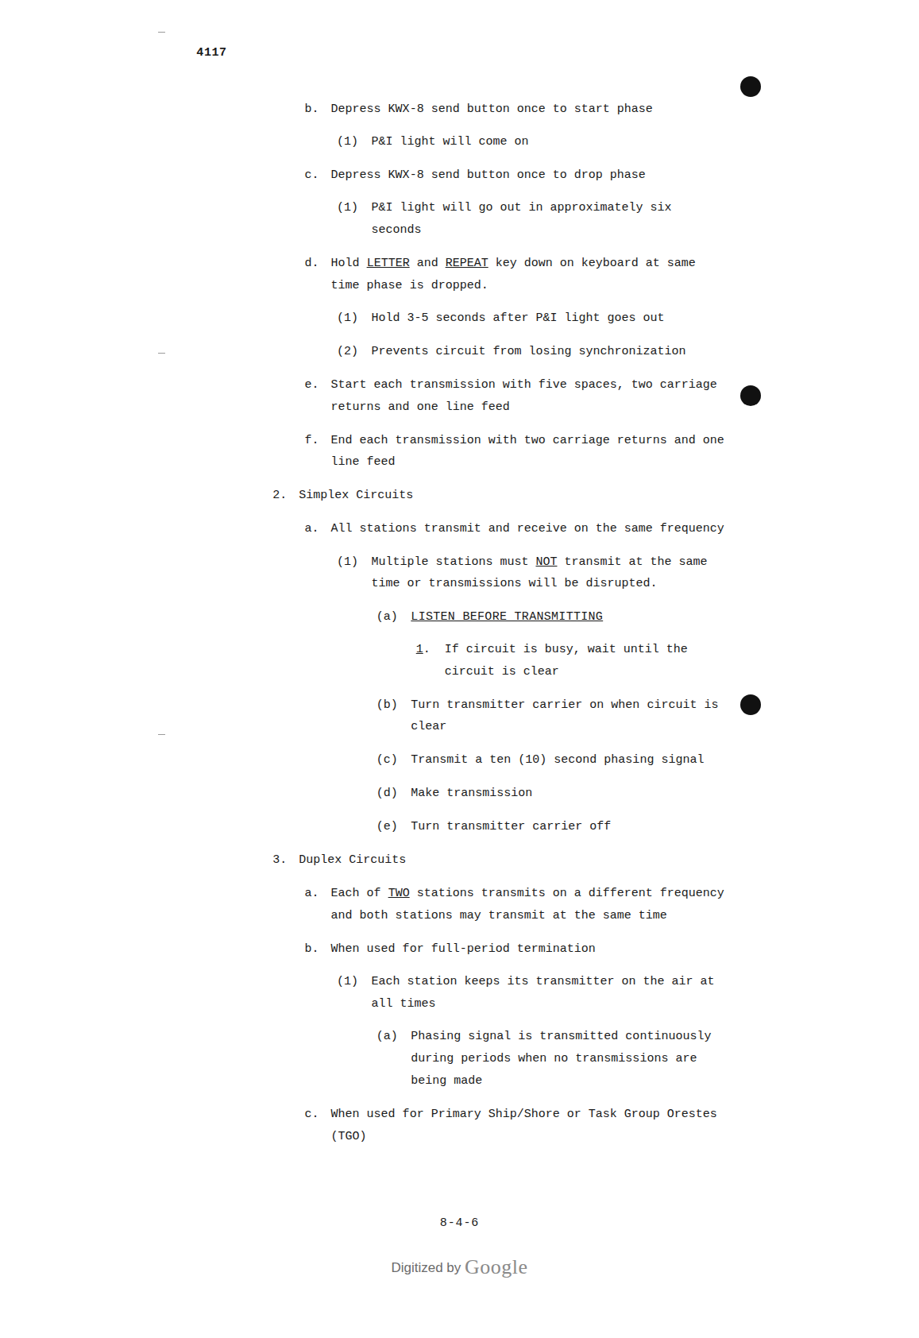4117
b. Depress KWX-8 send button once to start phase
(1) P&I light will come on
c. Depress KWX-8 send button once to drop phase
(1) P&I light will go out in approximately six seconds
d. Hold LETTER and REPEAT key down on keyboard at same time phase is dropped.
(1) Hold 3-5 seconds after P&I light goes out
(2) Prevents circuit from losing synchronization
e. Start each transmission with five spaces, two carriage returns and one line feed
f. End each transmission with two carriage returns and one line feed
2. Simplex Circuits
a. All stations transmit and receive on the same frequency
(1) Multiple stations must NOT transmit at the same time or transmissions will be disrupted.
(a) LISTEN BEFORE TRANSMITTING
1. If circuit is busy, wait until the circuit is clear
(b) Turn transmitter carrier on when circuit is clear
(c) Transmit a ten (10) second phasing signal
(d) Make transmission
(e) Turn transmitter carrier off
3. Duplex Circuits
a. Each of TWO stations transmits on a different frequency and both stations may transmit at the same time
b. When used for full-period termination
(1) Each station keeps its transmitter on the air at all times
(a) Phasing signal is transmitted continuously during periods when no transmissions are being made
c. When used for Primary Ship/Shore or Task Group Orestes (TGO)
8-4-6
Digitized by Google